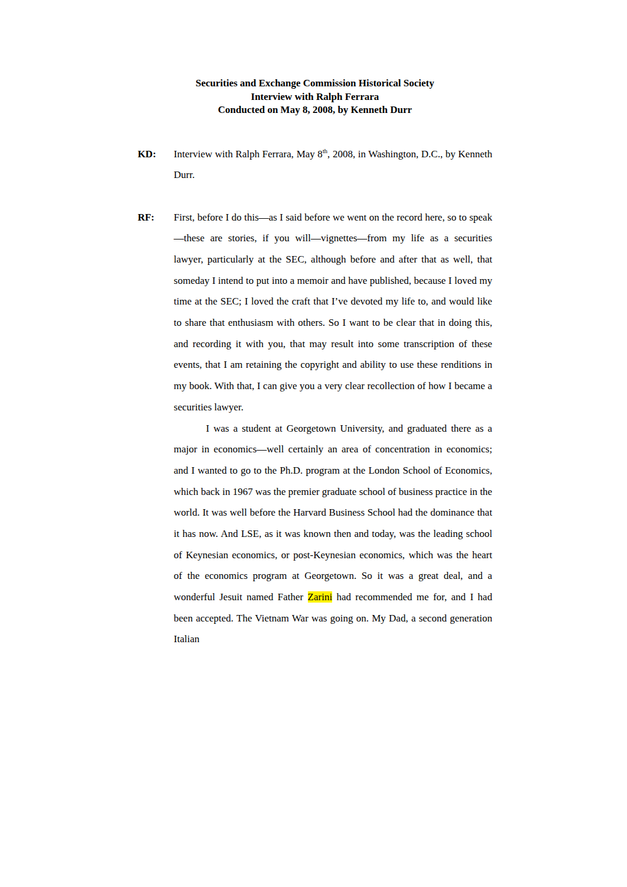Securities and Exchange Commission Historical Society
Interview with Ralph Ferrara
Conducted on May 8, 2008, by Kenneth Durr
KD:
Interview with Ralph Ferrara, May 8th, 2008, in Washington, D.C., by Kenneth Durr.
RF:
First, before I do this—as I said before we went on the record here, so to speak—these are stories, if you will—vignettes—from my life as a securities lawyer, particularly at the SEC, although before and after that as well, that someday I intend to put into a memoir and have published, because I loved my time at the SEC; I loved the craft that I’ve devoted my life to, and would like to share that enthusiasm with others. So I want to be clear that in doing this, and recording it with you, that may result into some transcription of these events, that I am retaining the copyright and ability to use these renditions in my book. With that, I can give you a very clear recollection of how I became a securities lawyer.
I was a student at Georgetown University, and graduated there as a major in economics—well certainly an area of concentration in economics; and I wanted to go to the Ph.D. program at the London School of Economics, which back in 1967 was the premier graduate school of business practice in the world. It was well before the Harvard Business School had the dominance that it has now. And LSE, as it was known then and today, was the leading school of Keynesian economics, or post-Keynesian economics, which was the heart of the economics program at Georgetown. So it was a great deal, and a wonderful Jesuit named Father Zarini had recommended me for, and I had been accepted. The Vietnam War was going on. My Dad, a second generation Italian